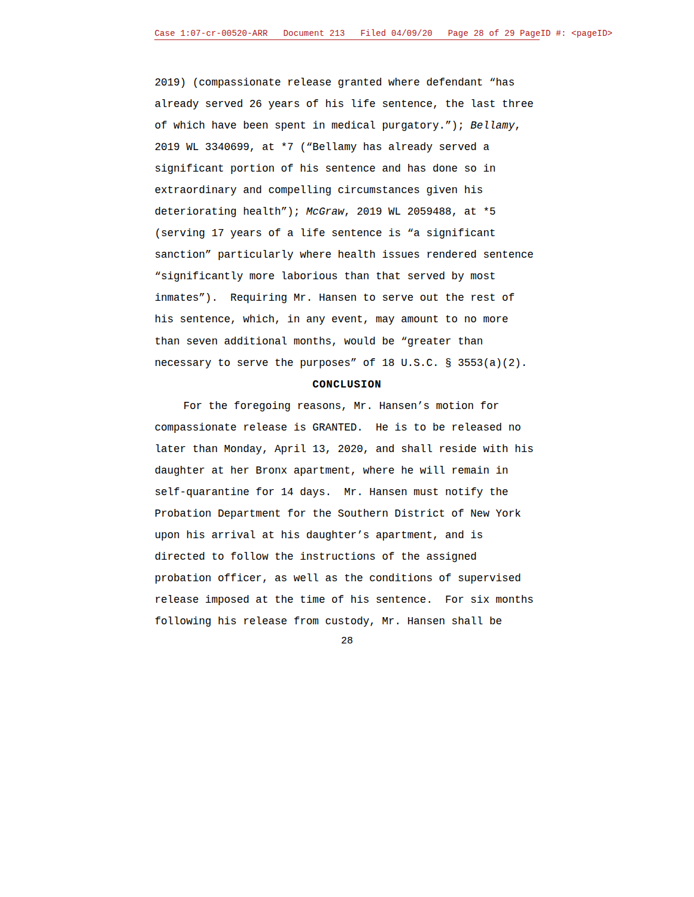Case 1:07-cr-00520-ARR Document 213 Filed 04/09/20 Page 28 of 29 PageID #: <pageID>
2019) (compassionate release granted where defendant “has already served 26 years of his life sentence, the last three of which have been spent in medical purgatory.”); Bellamy, 2019 WL 3340699, at *7 (“Bellamy has already served a significant portion of his sentence and has done so in extraordinary and compelling circumstances given his deteriorating health”); McGraw, 2019 WL 2059488, at *5 (serving 17 years of a life sentence is “a significant sanction” particularly where health issues rendered sentence “significantly more laborious than that served by most inmates”). Requiring Mr. Hansen to serve out the rest of his sentence, which, in any event, may amount to no more than seven additional months, would be “greater than necessary to serve the purposes” of 18 U.S.C. § 3553(a)(2).
CONCLUSION
For the foregoing reasons, Mr. Hansen’s motion for compassionate release is GRANTED. He is to be released no later than Monday, April 13, 2020, and shall reside with his daughter at her Bronx apartment, where he will remain in self-quarantine for 14 days. Mr. Hansen must notify the Probation Department for the Southern District of New York upon his arrival at his daughter’s apartment, and is directed to follow the instructions of the assigned probation officer, as well as the conditions of supervised release imposed at the time of his sentence. For six months following his release from custody, Mr. Hansen shall be
28